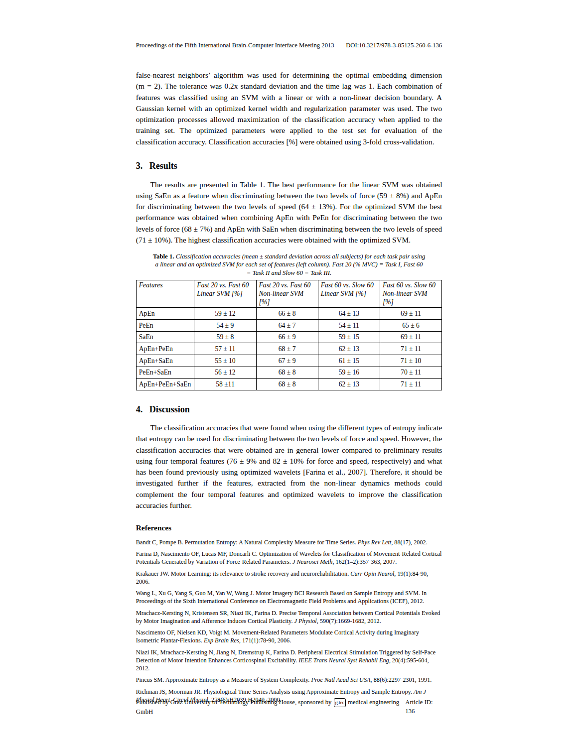Proceedings of the Fifth International Brain-Computer Interface Meeting 2013
DOI:10.3217/978-3-85125-260-6-136
false-nearest neighbors’ algorithm was used for determining the optimal embedding dimension (m = 2). The tolerance was 0.2x standard deviation and the time lag was 1. Each combination of features was classified using an SVM with a linear or with a non-linear decision boundary. A Gaussian kernel with an optimized kernel width and regularization parameter was used. The two optimization processes allowed maximization of the classification accuracy when applied to the training set. The optimized parameters were applied to the test set for evaluation of the classification accuracy. Classification accuracies [%] were obtained using 3-fold cross-validation.
3. Results
The results are presented in Table 1. The best performance for the linear SVM was obtained using SaEn as a feature when discriminating between the two levels of force (59 ± 8%) and ApEn for discriminating between the two levels of speed (64 ± 13%). For the optimized SVM the best performance was obtained when combining ApEn with PeEn for discriminating between the two levels of force (68 ± 7%) and ApEn with SaEn when discriminating between the two levels of speed (71 ± 10%). The highest classification accuracies were obtained with the optimized SVM.
Table 1. Classification accuracies (mean ± standard deviation across all subjects) for each task pair using a linear and an optimized SVM for each set of features (left column). Fast 20 (% MVC) = Task I, Fast 60 = Task II and Slow 60 = Task III.
| Features | Fast 20 vs. Fast 60 Linear SVM [%] | Fast 20 vs. Fast 60 Non-linear SVM [%] | Fast 60 vs. Slow 60 Linear SVM [%] | Fast 60 vs. Slow 60 Non-linear SVM [%] |
| --- | --- | --- | --- | --- |
| ApEn | 59 ± 12 | 66 ± 8 | 64 ± 13 | 69 ± 11 |
| PeEn | 54 ± 9 | 64 ± 7 | 54 ± 11 | 65 ± 6 |
| SaEn | 59 ± 8 | 66 ± 9 | 59 ± 15 | 69 ± 11 |
| ApEn+PeEn | 57 ± 11 | 68 ± 7 | 62 ± 13 | 71 ± 11 |
| ApEn+SaEn | 55 ± 10 | 67 ± 9 | 61 ± 15 | 71 ± 10 |
| PeEn+SaEn | 56 ± 12 | 68 ± 8 | 59 ± 16 | 70 ± 11 |
| ApEn+PeEn+SaEn | 58 ±11 | 68 ± 8 | 62 ± 13 | 71 ± 11 |
4. Discussion
The classification accuracies that were found when using the different types of entropy indicate that entropy can be used for discriminating between the two levels of force and speed. However, the classification accuracies that were obtained are in general lower compared to preliminary results using four temporal features (76 ± 9% and 82 ± 10% for force and speed, respectively) and what has been found previously using optimized wavelets [Farina et al., 2007]. Therefore, it should be investigated further if the features, extracted from the non-linear dynamics methods could complement the four temporal features and optimized wavelets to improve the classification accuracies further.
References
Bandt C, Pompe B. Permutation Entropy: A Natural Complexity Measure for Time Series. Phys Rev Lett, 88(17), 2002.
Farina D, Nascimento OF, Lucas MF, Doncarli C. Optimization of Wavelets for Classification of Movement-Related Cortical Potentials Generated by Variation of Force-Related Parameters. J Neurosci Meth, 162(1–2):357-363, 2007.
Krakauer JW. Motor Learning: its relevance to stroke recovery and neurorehabilitation. Curr Opin Neurol, 19(1):84-90, 2006.
Wang L, Xu G, Yang S, Guo M, Yan W, Wang J. Motor Imagery BCI Research Based on Sample Entropy and SVM. In Proceedings of the Sixth International Conference on Electromagnetic Field Problems and Applications (ICEF), 2012.
Mrachacz-Kersting N, Kristensen SR, Niazi IK, Farina D. Precise Temporal Association between Cortical Potentials Evoked by Motor Imagination and Afference Induces Cortical Plasticity. J Physiol, 590(7):1669-1682, 2012.
Nascimento OF, Nielsen KD, Voigt M. Movement-Related Parameters Modulate Cortical Activity during Imaginary Isometric Plantar-Flexions. Exp Brain Res, 171(1):78-90, 2006.
Niazi IK, Mrachacz-Kersting N, Jiang N, Dremstrup K, Farina D. Peripheral Electrical Stimulation Triggered by Self-Pace Detection of Motor Intention Enhances Corticospinal Excitability. IEEE Trans Neural Syst Rehabil Eng, 20(4):595-604, 2012.
Pincus SM. Approximate Entropy as a Measure of System Complexity. Proc Natl Acad Sci USA, 88(6):2297-2301, 1991.
Richman JS, Moorman JR. Physiological Time-Series Analysis using Approximate Entropy and Sample Entropy. Am J Physiol Heart Circul Physiol, 278(6):H2039-H2049, 2000.
Published by Graz University of Technology Publishing House, sponsored by g.tec medical engineering GmbH
Article ID: 136